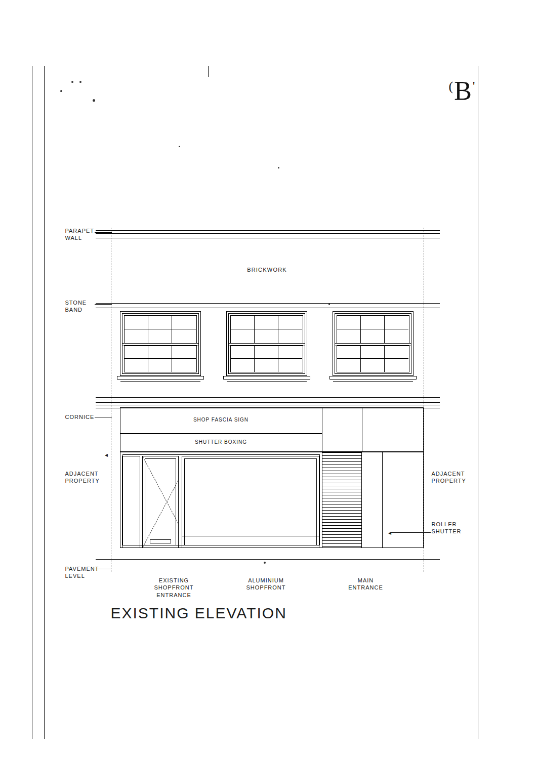(B'
PARAPET
WALL
STONE
BAND
CORNICE
ADJACENT
PROPERTY
PAVEMENT
LEVEL
ADJACENT
PROPERTY
ROLLER
SHUTTER
◂
BRICKWORK
SHOP FASCIA SIGN
SHUTTER BOXING
◂
EXISTING
SHOPFRONT
ENTRANCE
ALUMINIUM
SHOPFRONT
MAIN
ENTRANCE
EXISTING ELEVATION